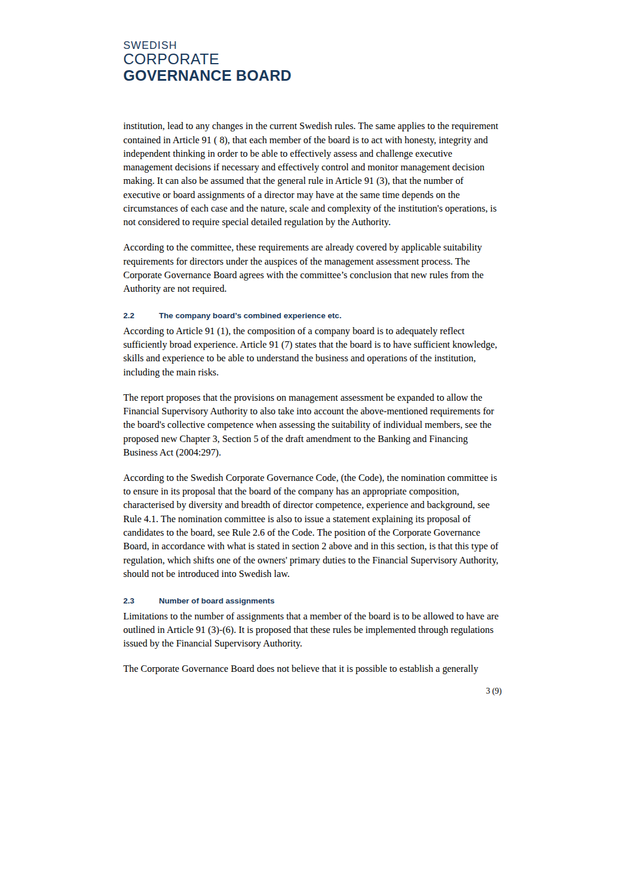SWEDISH
CORPORATE
GOVERNANCE BOARD
institution, lead to any changes in the current Swedish rules. The same applies to the requirement contained in Article 91 ( 8), that each member of the board is to act with honesty, integrity and independent thinking in order to be able to effectively assess and challenge executive management decisions if necessary and effectively control and monitor management decision making. It can also be assumed that the general rule in Article 91 (3), that the number of executive or board assignments of a director may have at the same time depends on the circumstances of each case and the nature, scale and complexity of the institution's operations, is not considered to require special detailed regulation by the Authority.
According to the committee, these requirements are already covered by applicable suitability requirements for directors under the auspices of the management assessment process. The Corporate Governance Board agrees with the committee’s conclusion that new rules from the Authority are not required.
2.2 The company board’s combined experience etc.
According to Article 91 (1), the composition of a company board is to adequately reflect sufficiently broad experience. Article 91 (7) states that the board is to have sufficient knowledge, skills and experience to be able to understand the business and operations of the institution, including the main risks.
The report proposes that the provisions on management assessment be expanded to allow the Financial Supervisory Authority to also take into account the above-mentioned requirements for the board's collective competence when assessing the suitability of individual members, see the proposed new Chapter 3, Section 5 of the draft amendment to the Banking and Financing Business Act (2004:297).
According to the Swedish Corporate Governance Code, (the Code), the nomination committee is to ensure in its proposal that the board of the company has an appropriate composition, characterised by diversity and breadth of director competence, experience and background, see Rule 4.1. The nomination committee is also to issue a statement explaining its proposal of candidates to the board, see Rule 2.6 of the Code. The position of the Corporate Governance Board, in accordance with what is stated in section 2 above and in this section, is that this type of regulation, which shifts one of the owners' primary duties to the Financial Supervisory Authority, should not be introduced into Swedish law.
2.3 Number of board assignments
Limitations to the number of assignments that a member of the board is to be allowed to have are outlined in Article 91 (3)-(6). It is proposed that these rules be implemented through regulations issued by the Financial Supervisory Authority.
The Corporate Governance Board does not believe that it is possible to establish a generally
3 (9)